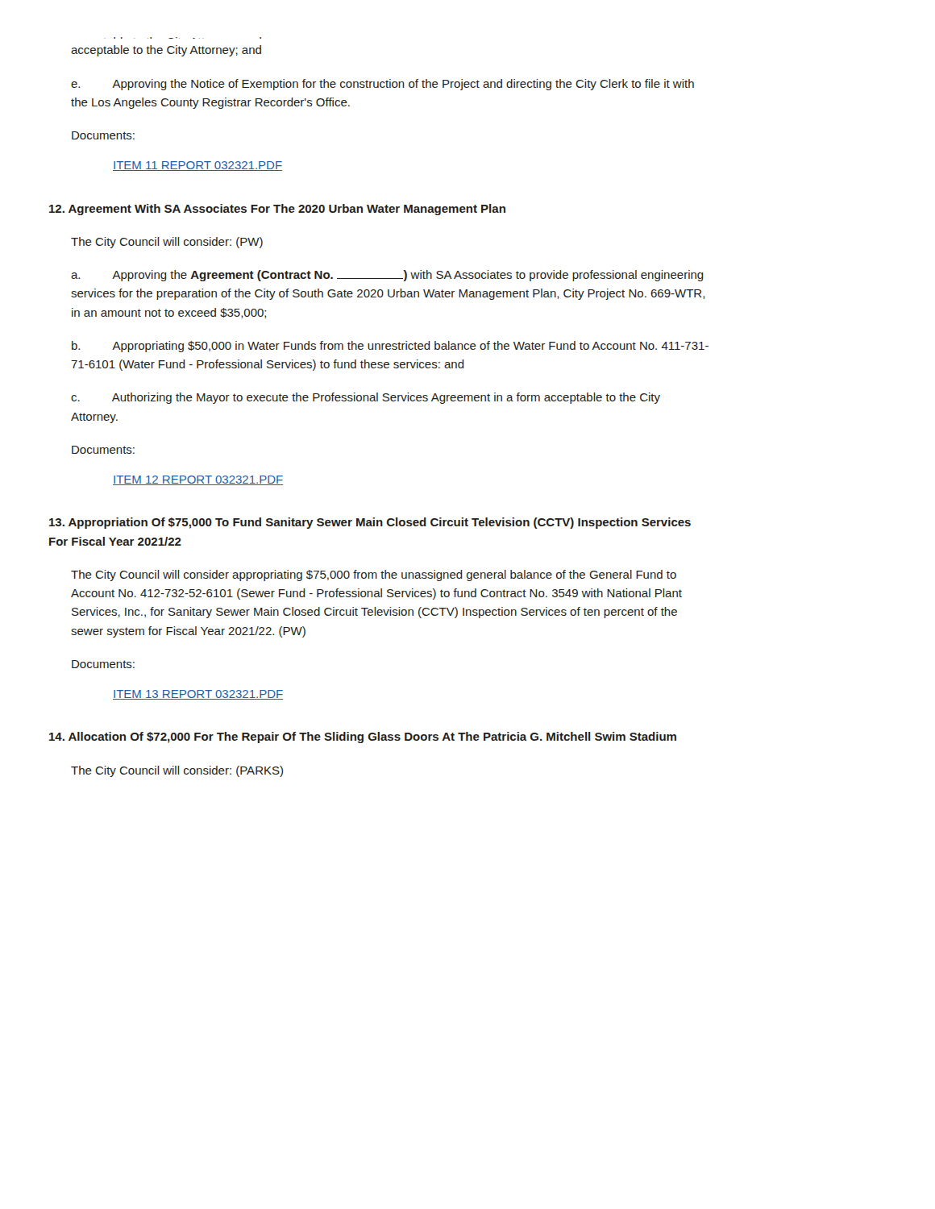acceptable to the City Attorney; and
acceptable to the City Attorney; and
e. Approving the Notice of Exemption for the construction of the Project and directing the City Clerk to file it with the Los Angeles County Registrar Recorder's Office.
Documents:
ITEM 11 REPORT 032321.PDF
12. Agreement With SA Associates For The 2020 Urban Water Management Plan
The City Council will consider: (PW)
a. Approving the Agreement (Contract No. ) with SA Associates to provide professional engineering services for the preparation of the City of South Gate 2020 Urban Water Management Plan, City Project No. 669-WTR, in an amount not to exceed $35,000;
b. Appropriating $50,000 in Water Funds from the unrestricted balance of the Water Fund to Account No. 411-731-71-6101 (Water Fund - Professional Services) to fund these services: and
c. Authorizing the Mayor to execute the Professional Services Agreement in a form acceptable to the City Attorney.
Documents:
ITEM 12 REPORT 032321.PDF
13. Appropriation Of $75,000 To Fund Sanitary Sewer Main Closed Circuit Television (CCTV) Inspection Services For Fiscal Year 2021/22
The City Council will consider appropriating $75,000 from the unassigned general balance of the General Fund to Account No. 412-732-52-6101 (Sewer Fund - Professional Services) to fund Contract No. 3549 with National Plant Services, Inc., for Sanitary Sewer Main Closed Circuit Television (CCTV) Inspection Services of ten percent of the sewer system for Fiscal Year 2021/22. (PW)
Documents:
ITEM 13 REPORT 032321.PDF
14. Allocation Of $72,000 For The Repair Of The Sliding Glass Doors At The Patricia G. Mitchell Swim Stadium
The City Council will consider: (PARKS)